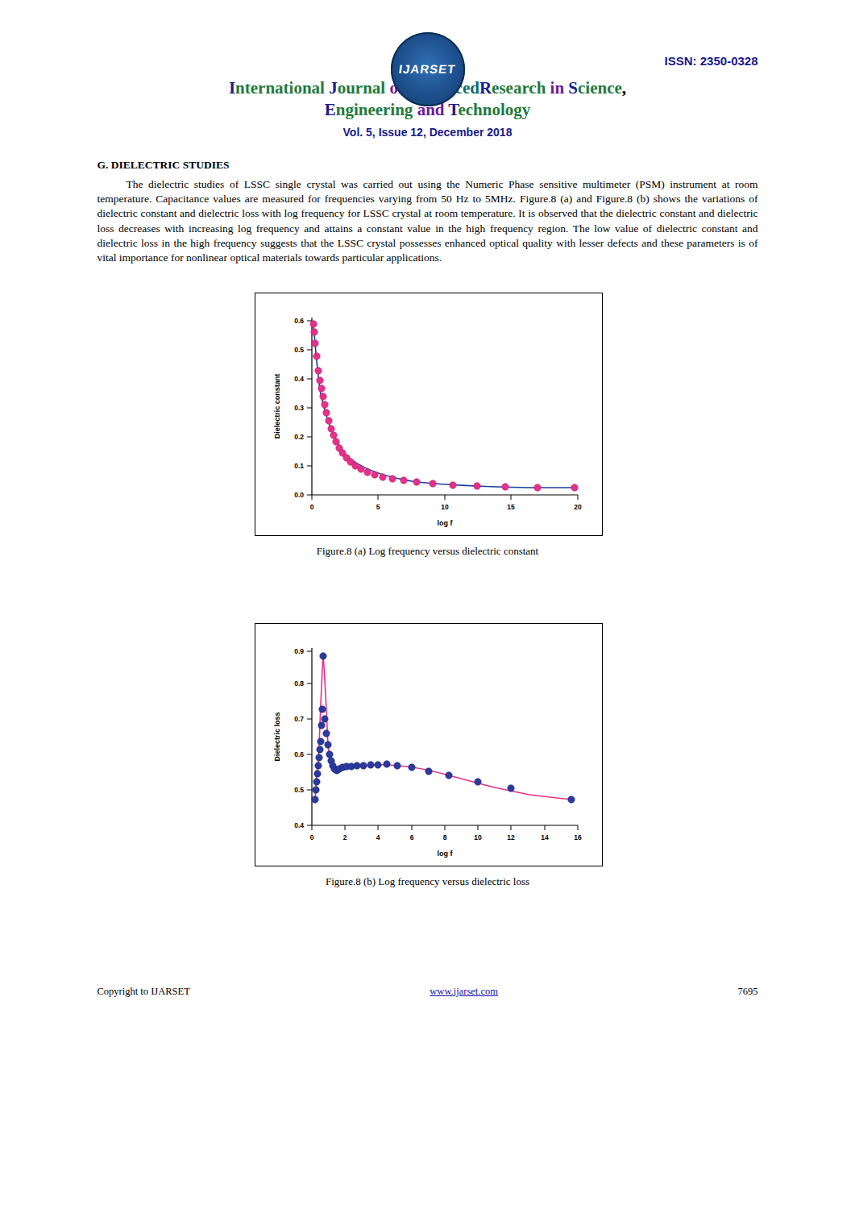IJARSET
ISSN: 2350-0328
International Journal of Advanced Research in Science,
Engineering and Technology
Vol. 5, Issue 12, December 2018
G. Dielectric Studies
The dielectric studies of LSSC single crystal was carried out using the Numeric Phase sensitive multimeter (PSM) instrument at room temperature. Capacitance values are measured for frequencies varying from 50 Hz to 5MHz. Figure.8 (a) and Figure.8 (b) shows the variations of dielectric constant and dielectric loss with log frequency for LSSC crystal at room temperature. It is observed that the dielectric constant and dielectric loss decreases with increasing log frequency and attains a constant value in the high frequency region. The low value of dielectric constant and dielectric loss in the high frequency suggests that the LSSC crystal possesses enhanced optical quality with lesser defects and these parameters is of vital importance for nonlinear optical materials towards particular applications.
0.0 0.1 0.2 0.3 0.4 0.5 0.6 0 5 10 15 20 log f Dielectric constant
Figure.8 (a) Log frequency versus dielectric constant
0.4 0.5 0.6 0.7 0.8 0.9 0 2 4 6 8 10 12 14 16 log f Dielectric loss
Figure.8 (b) Log frequency versus dielectric loss
Copyright to IJARSET www.ijarset.com 7695